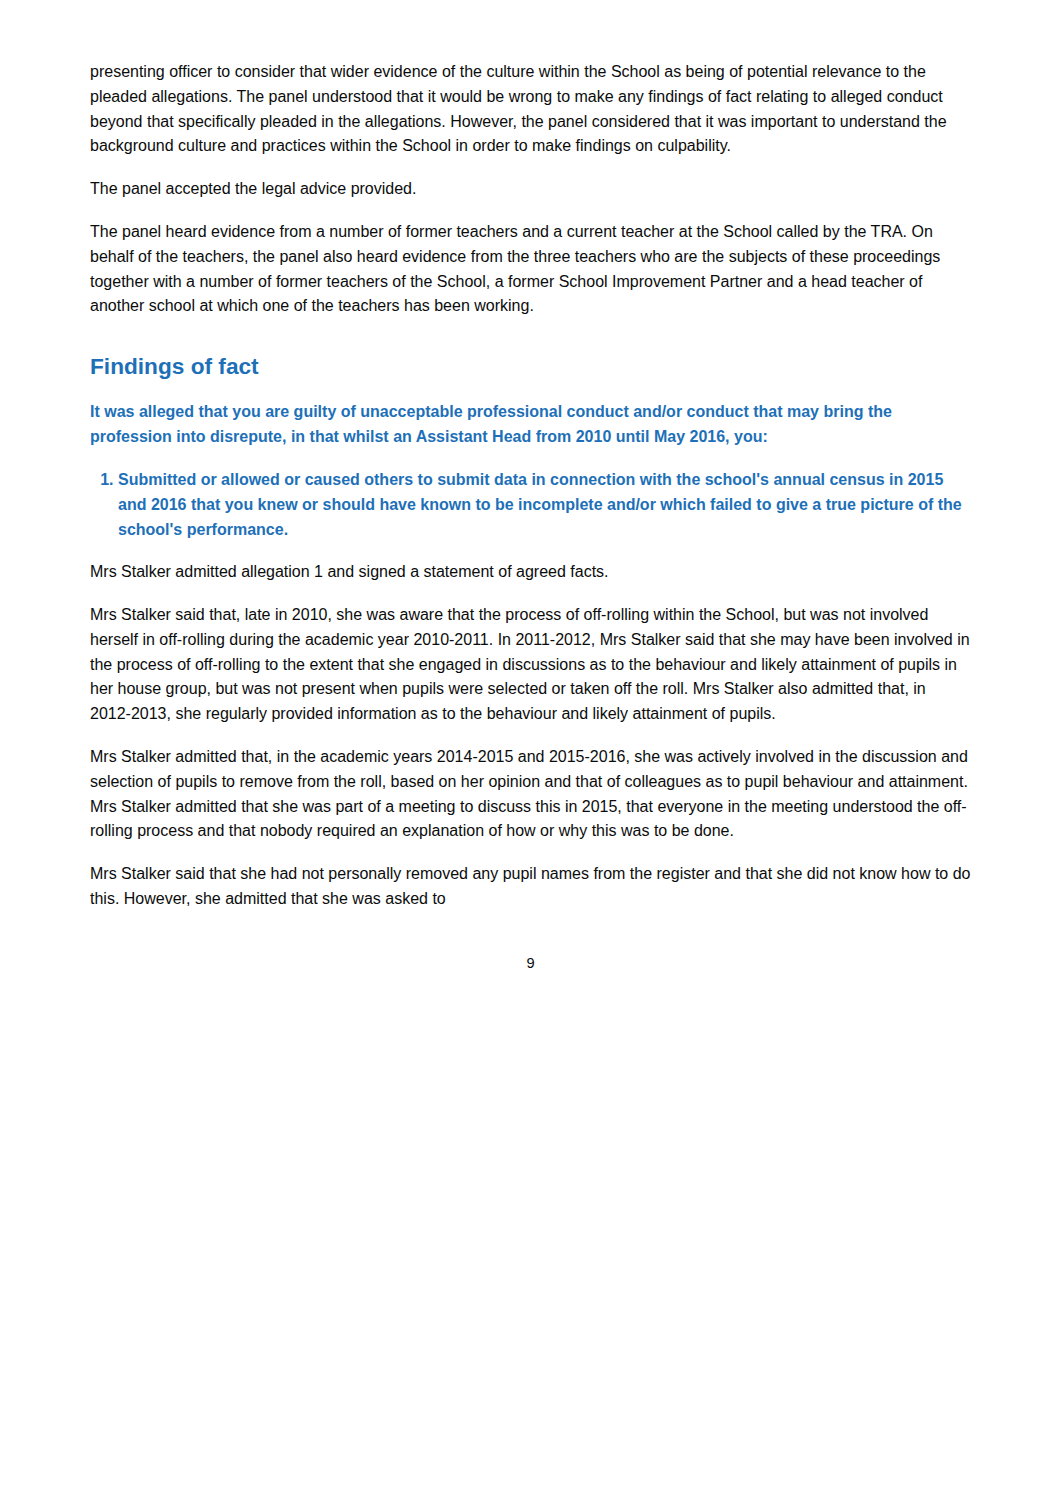presenting officer to consider that wider evidence of the culture within the School as being of potential relevance to the pleaded allegations. The panel understood that it would be wrong to make any findings of fact relating to alleged conduct beyond that specifically pleaded in the allegations. However, the panel considered that it was important to understand the background culture and practices within the School in order to make findings on culpability.
The panel accepted the legal advice provided.
The panel heard evidence from a number of former teachers and a current teacher at the School called by the TRA. On behalf of the teachers, the panel also heard evidence from the three teachers who are the subjects of these proceedings together with a number of former teachers of the School, a former School Improvement Partner and a head teacher of another school at which one of the teachers has been working.
Findings of fact
It was alleged that you are guilty of unacceptable professional conduct and/or conduct that may bring the profession into disrepute, in that whilst an Assistant Head from 2010 until May 2016, you:
Submitted or allowed or caused others to submit data in connection with the school's annual census in 2015 and 2016 that you knew or should have known to be incomplete and/or which failed to give a true picture of the school's performance.
Mrs Stalker admitted allegation 1 and signed a statement of agreed facts.
Mrs Stalker said that, late in 2010, she was aware that the process of off-rolling within the School, but was not involved herself in off-rolling during the academic year 2010-2011. In 2011-2012, Mrs Stalker said that she may have been involved in the process of off-rolling to the extent that she engaged in discussions as to the behaviour and likely attainment of pupils in her house group, but was not present when pupils were selected or taken off the roll. Mrs Stalker also admitted that, in 2012-2013, she regularly provided information as to the behaviour and likely attainment of pupils.
Mrs Stalker admitted that, in the academic years 2014-2015 and 2015-2016, she was actively involved in the discussion and selection of pupils to remove from the roll, based on her opinion and that of colleagues as to pupil behaviour and attainment. Mrs Stalker admitted that she was part of a meeting to discuss this in 2015, that everyone in the meeting understood the off-rolling process and that nobody required an explanation of how or why this was to be done.
Mrs Stalker said that she had not personally removed any pupil names from the register and that she did not know how to do this. However, she admitted that she was asked to
9